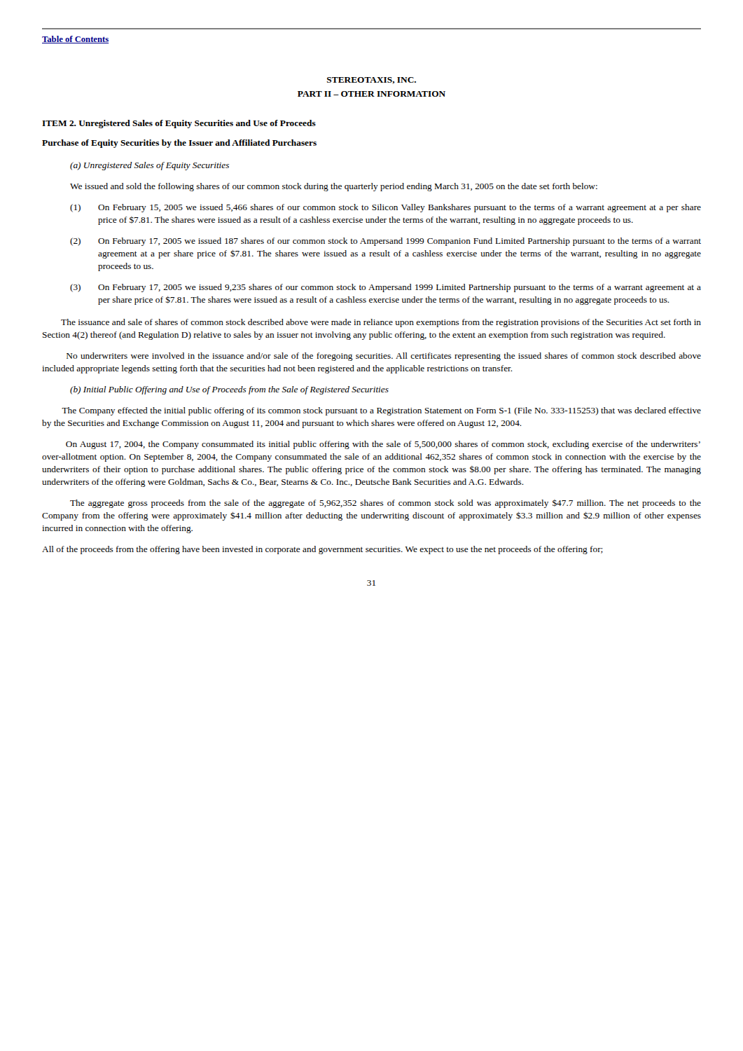Table of Contents
STEREOTAXIS, INC.
PART II – OTHER INFORMATION
ITEM 2. Unregistered Sales of Equity Securities and Use of Proceeds
Purchase of Equity Securities by the Issuer and Affiliated Purchasers
(a) Unregistered Sales of Equity Securities
We issued and sold the following shares of our common stock during the quarterly period ending March 31, 2005 on the date set forth below:
(1) On February 15, 2005 we issued 5,466 shares of our common stock to Silicon Valley Bankshares pursuant to the terms of a warrant agreement at a per share price of $7.81. The shares were issued as a result of a cashless exercise under the terms of the warrant, resulting in no aggregate proceeds to us.
(2) On February 17, 2005 we issued 187 shares of our common stock to Ampersand 1999 Companion Fund Limited Partnership pursuant to the terms of a warrant agreement at a per share price of $7.81. The shares were issued as a result of a cashless exercise under the terms of the warrant, resulting in no aggregate proceeds to us.
(3) On February 17, 2005 we issued 9,235 shares of our common stock to Ampersand 1999 Limited Partnership pursuant to the terms of a warrant agreement at a per share price of $7.81. The shares were issued as a result of a cashless exercise under the terms of the warrant, resulting in no aggregate proceeds to us.
The issuance and sale of shares of common stock described above were made in reliance upon exemptions from the registration provisions of the Securities Act set forth in Section 4(2) thereof (and Regulation D) relative to sales by an issuer not involving any public offering, to the extent an exemption from such registration was required.
No underwriters were involved in the issuance and/or sale of the foregoing securities. All certificates representing the issued shares of common stock described above included appropriate legends setting forth that the securities had not been registered and the applicable restrictions on transfer.
(b) Initial Public Offering and Use of Proceeds from the Sale of Registered Securities
The Company effected the initial public offering of its common stock pursuant to a Registration Statement on Form S-1 (File No. 333-115253) that was declared effective by the Securities and Exchange Commission on August 11, 2004 and pursuant to which shares were offered on August 12, 2004.
On August 17, 2004, the Company consummated its initial public offering with the sale of 5,500,000 shares of common stock, excluding exercise of the underwriters’ over-allotment option. On September 8, 2004, the Company consummated the sale of an additional 462,352 shares of common stock in connection with the exercise by the underwriters of their option to purchase additional shares. The public offering price of the common stock was $8.00 per share. The offering has terminated. The managing underwriters of the offering were Goldman, Sachs & Co., Bear, Stearns & Co. Inc., Deutsche Bank Securities and A.G. Edwards.
The aggregate gross proceeds from the sale of the aggregate of 5,962,352 shares of common stock sold was approximately $47.7 million. The net proceeds to the Company from the offering were approximately $41.4 million after deducting the underwriting discount of approximately $3.3 million and $2.9 million of other expenses incurred in connection with the offering.
All of the proceeds from the offering have been invested in corporate and government securities. We expect to use the net proceeds of the offering for;
31